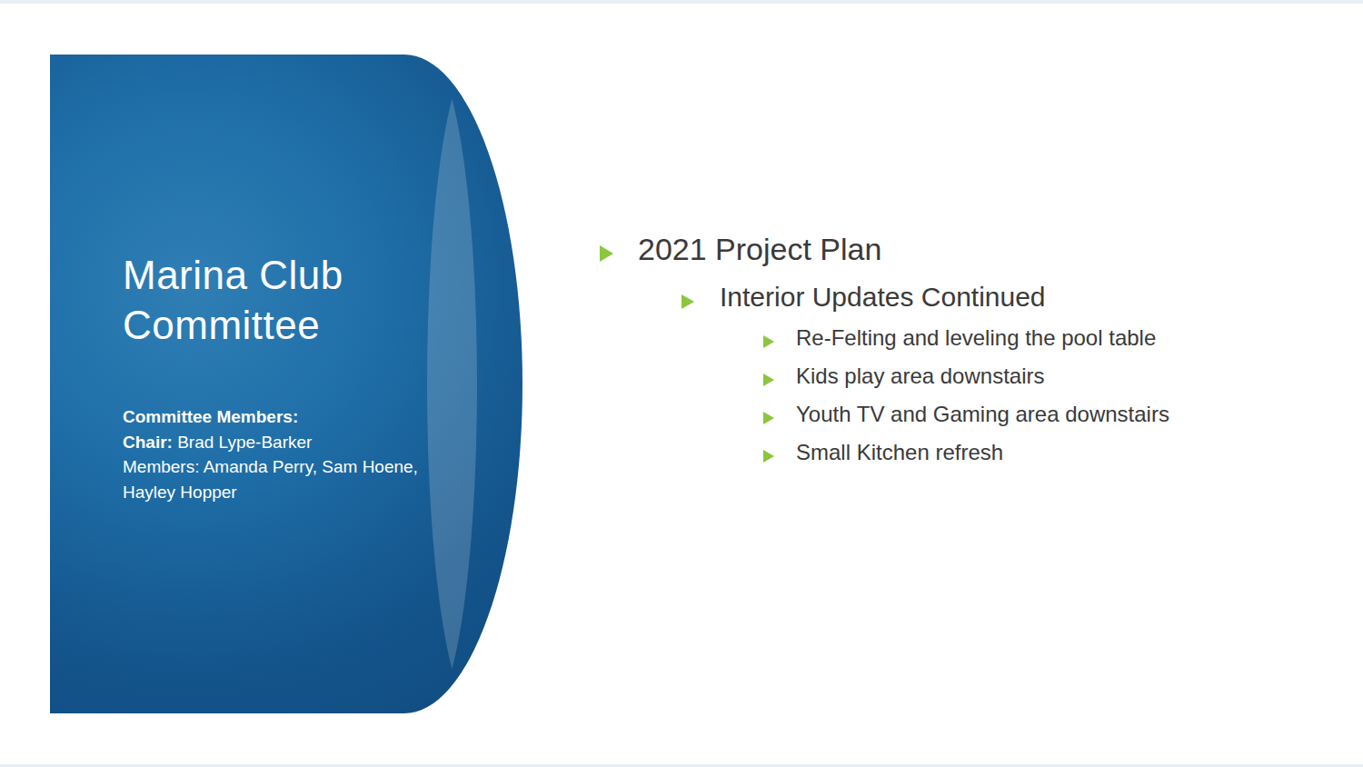Marina Club
Committee
Committee Members:
Chair: Brad Lype-Barker
Members: Amanda Perry, Sam Hoene, Hayley Hopper
2021 Project Plan
Interior Updates Continued
Re-Felting and leveling the pool table
Kids play area downstairs
Youth TV and Gaming area downstairs
Small Kitchen refresh